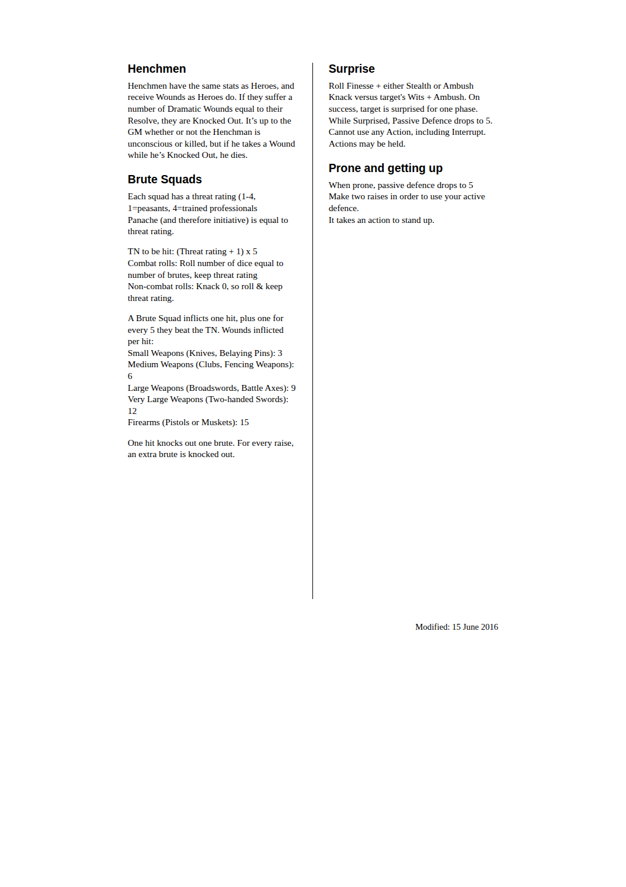Henchmen
Henchmen have the same stats as Heroes, and receive Wounds as Heroes do. If they suffer a number of Dramatic Wounds equal to their Resolve, they are Knocked Out. It’s up to the GM whether or not the Henchman is unconscious or killed, but if he takes a Wound while he’s Knocked Out, he dies.
Brute Squads
Each squad has a threat rating (1-4, 1=peasants, 4=trained professionals
Panache (and therefore initiative) is equal to threat rating.
TN to be hit: (Threat rating + 1) x 5
Combat rolls: Roll number of dice equal to number of brutes, keep threat rating
Non-combat rolls: Knack 0, so roll & keep threat rating.
A Brute Squad inflicts one hit, plus one for every 5 they beat the TN. Wounds inflicted per hit:
Small Weapons (Knives, Belaying Pins): 3
Medium Weapons (Clubs, Fencing Weapons): 6
Large Weapons (Broadswords, Battle Axes): 9
Very Large Weapons (Two-handed Swords): 12
Firearms (Pistols or Muskets): 15
One hit knocks out one brute. For every raise, an extra brute is knocked out.
Surprise
Roll Finesse + either Stealth or Ambush Knack versus target's Wits + Ambush. On success, target is surprised for one phase.
While Surprised, Passive Defence drops to 5.
Cannot use any Action, including Interrupt. Actions may be held.
Prone and getting up
When prone, passive defence drops to 5
Make two raises in order to use your active defence.
It takes an action to stand up.
Modified: 15 June 2016